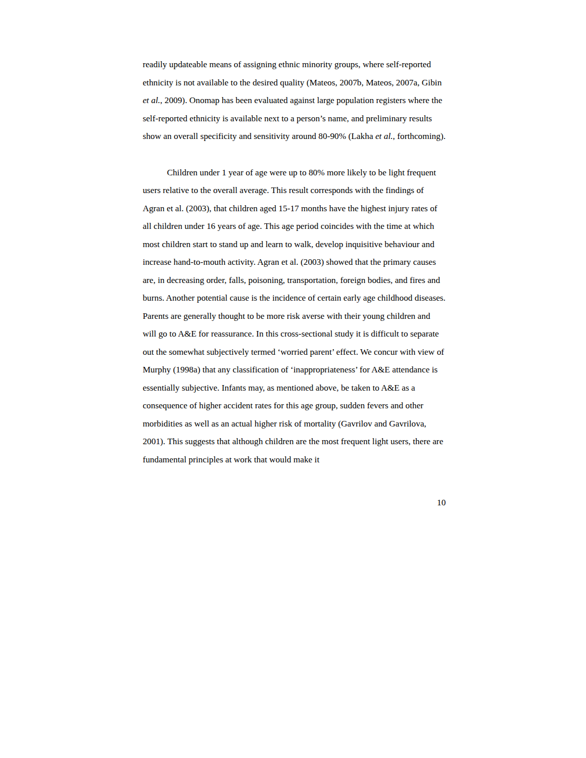readily updateable means of assigning ethnic minority groups, where self-reported ethnicity is not available to the desired quality (Mateos, 2007b, Mateos, 2007a, Gibin et al., 2009). Onomap has been evaluated against large population registers where the self-reported ethnicity is available next to a person’s name, and preliminary results show an overall specificity and sensitivity around 80-90% (Lakha et al., forthcoming).
Children under 1 year of age were up to 80% more likely to be light frequent users relative to the overall average. This result corresponds with the findings of Agran et al. (2003), that children aged 15-17 months have the highest injury rates of all children under 16 years of age. This age period coincides with the time at which most children start to stand up and learn to walk, develop inquisitive behaviour and increase hand-to-mouth activity. Agran et al. (2003) showed that the primary causes are, in decreasing order, falls, poisoning, transportation, foreign bodies, and fires and burns. Another potential cause is the incidence of certain early age childhood diseases. Parents are generally thought to be more risk averse with their young children and will go to A&E for reassurance. In this cross-sectional study it is difficult to separate out the somewhat subjectively termed ‘worried parent’ effect. We concur with view of Murphy (1998a) that any classification of ‘inappropriateness’ for A&E attendance is essentially subjective. Infants may, as mentioned above, be taken to A&E as a consequence of higher accident rates for this age group, sudden fevers and other morbidities as well as an actual higher risk of mortality (Gavrilov and Gavrilova, 2001). This suggests that although children are the most frequent light users, there are fundamental principles at work that would make it
10